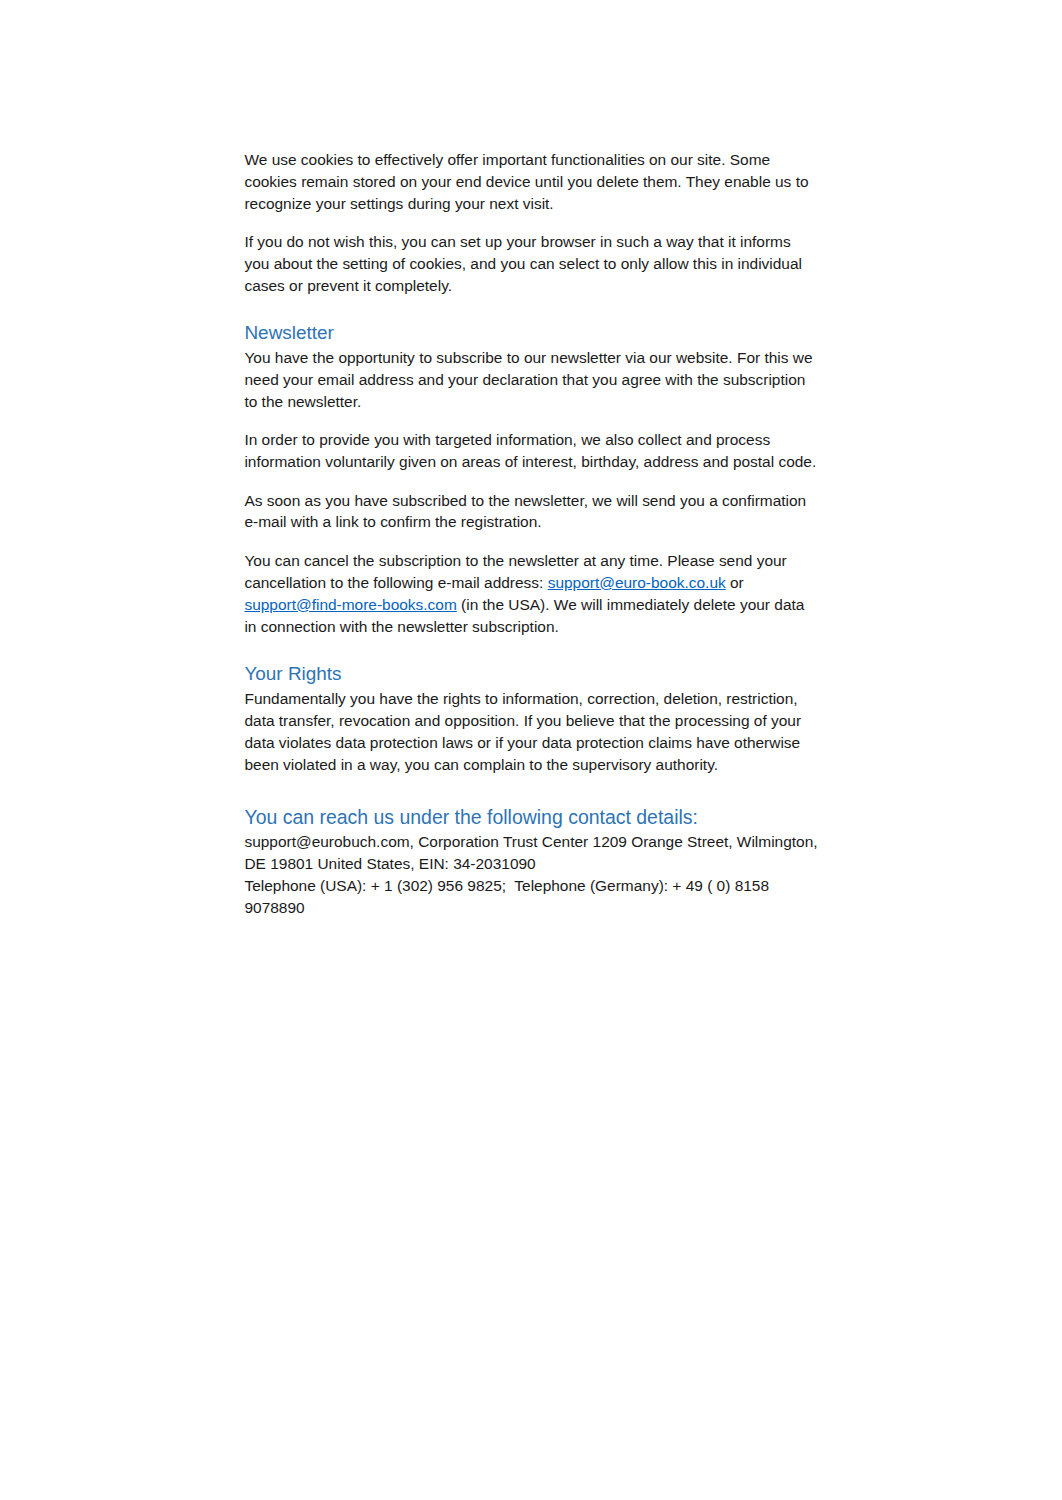We use cookies to effectively offer important functionalities on our site. Some cookies remain stored on your end device until you delete them. They enable us to recognize your settings during your next visit.
If you do not wish this, you can set up your browser in such a way that it informs you about the setting of cookies, and you can select to only allow this in individual cases or prevent it completely.
Newsletter
You have the opportunity to subscribe to our newsletter via our website. For this we need your email address and your declaration that you agree with the subscription to the newsletter.
In order to provide you with targeted information, we also collect and process information voluntarily given on areas of interest, birthday, address and postal code.
As soon as you have subscribed to the newsletter, we will send you a confirmation e-mail with a link to confirm the registration.
You can cancel the subscription to the newsletter at any time. Please send your cancellation to the following e-mail address: support@euro-book.co.uk or support@find-more-books.com (in the USA). We will immediately delete your data in connection with the newsletter subscription.
Your Rights
Fundamentally you have the rights to information, correction, deletion, restriction, data transfer, revocation and opposition. If you believe that the processing of your data violates data protection laws or if your data protection claims have otherwise been violated in a way, you can complain to the supervisory authority.
You can reach us under the following contact details:
support@eurobuch.com, Corporation Trust Center 1209 Orange Street, Wilmington, DE 19801 United States, EIN: 34-2031090
Telephone (USA): + 1 (302) 956 9825; Telephone (Germany): + 49 ( 0) 8158 9078890